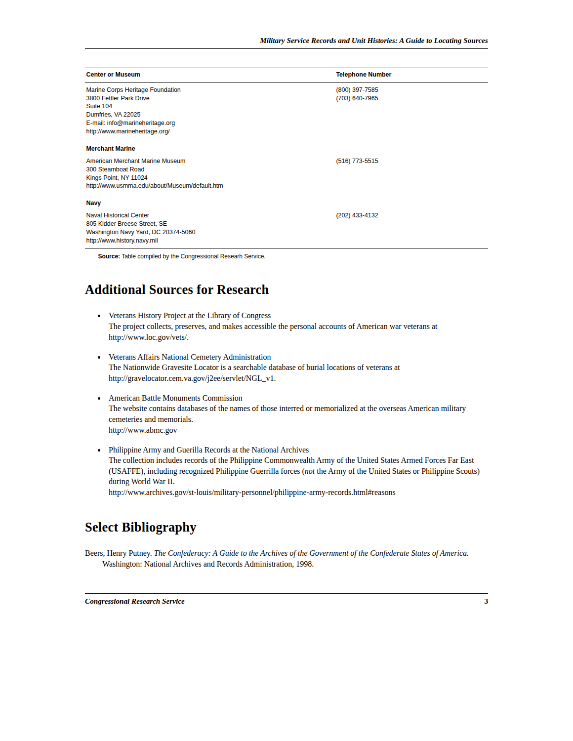Military Service Records and Unit Histories: A Guide to Locating Sources
| Center or Museum | Telephone Number |
| --- | --- |
| Marine Corps Heritage Foundation 3800 Fettler Park Drive Suite 104 Dumfries, VA 22025 E-mail: info@marineheritage.org http://www.marineheritage.org/ | (800) 397-7585 (703) 640-7965 |
| Merchant Marine |
| American Merchant Marine Museum 300 Steamboat Road Kings Point, NY 11024 http://www.usmma.edu/about/Museum/default.htm | (516) 773-5515 |
| Navy |
| Naval Historical Center 805 Kidder Breese Street, SE Washington Navy Yard, DC 20374-5060 http://www.history.navy.mil | (202) 433-4132 |
Source: Table compiled by the Congressional Researh Service.
Additional Sources for Research
Veterans History Project at the Library of Congress
The project collects, preserves, and makes accessible the personal accounts of American war veterans at http://www.loc.gov/vets/.
Veterans Affairs National Cemetery Administration
The Nationwide Gravesite Locator is a searchable database of burial locations of veterans at http://gravelocator.cem.va.gov/j2ee/servlet/NGL_v1.
American Battle Monuments Commission
The website contains databases of the names of those interred or memorialized at the overseas American military cemeteries and memorials.
http://www.abmc.gov
Philippine Army and Guerilla Records at the National Archives
The collection includes records of the Philippine Commonwealth Army of the United States Armed Forces Far East (USAFFE), including recognized Philippine Guerrilla forces (not the Army of the United States or Philippine Scouts) during World War II.
http://www.archives.gov/st-louis/military-personnel/philippine-army-records.html#reasons
Select Bibliography
Beers, Henry Putney. The Confederacy: A Guide to the Archives of the Government of the Confederate States of America. Washington: National Archives and Records Administration, 1998.
Congressional Research Service 3